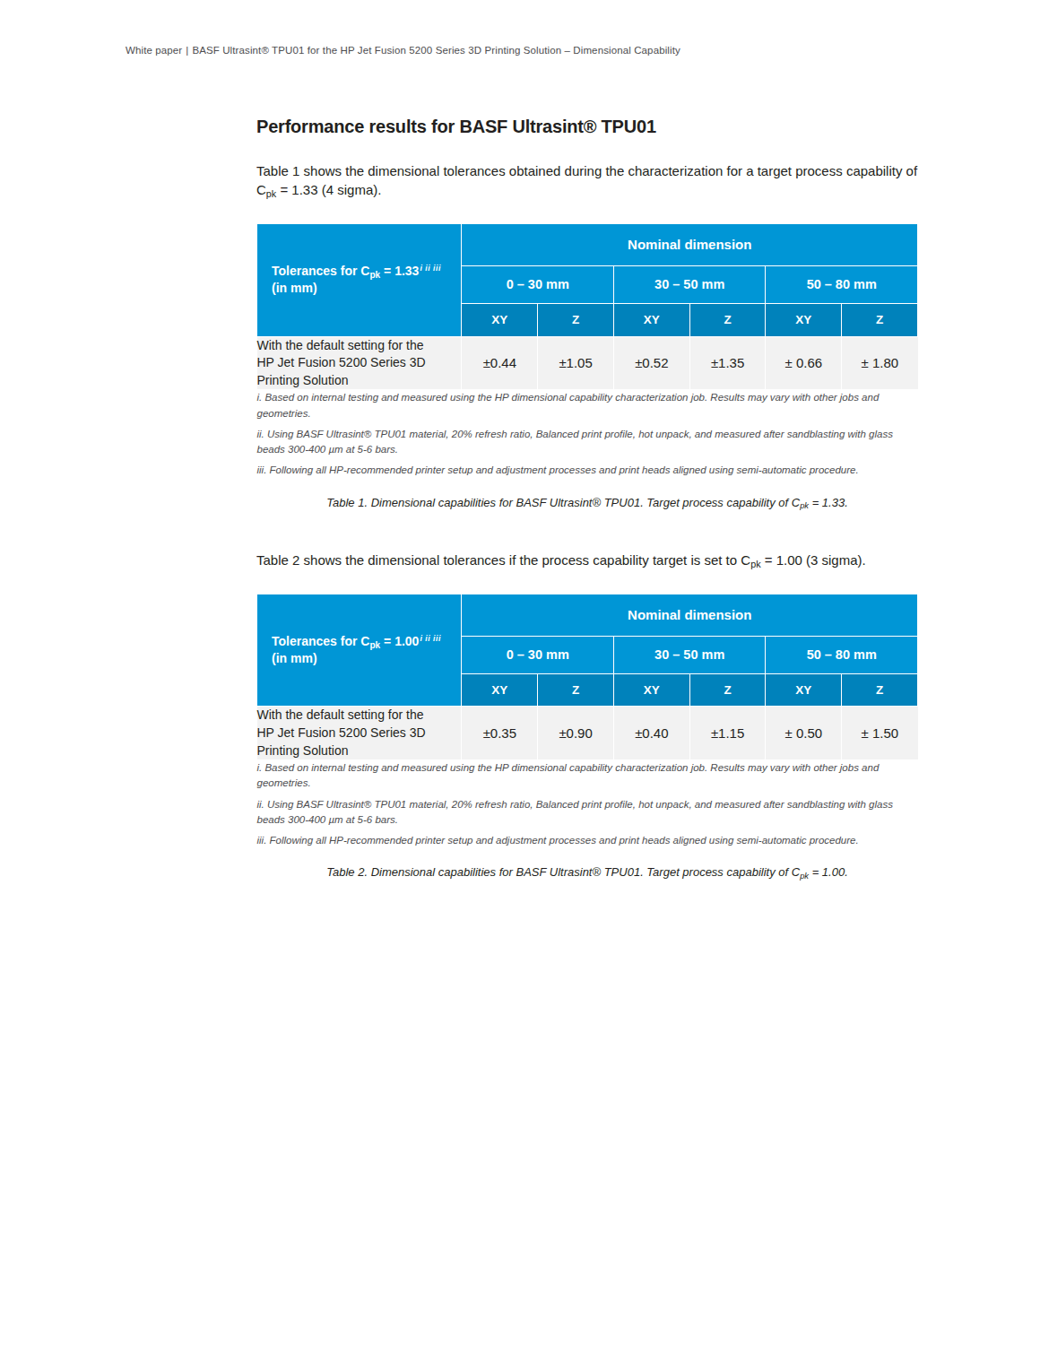White paper|BASF Ultrasint® TPU01 for the HP Jet Fusion 5200 Series 3D Printing Solution – Dimensional Capability
Performance results for BASF Ultrasint® TPU01
Table 1 shows the dimensional tolerances obtained during the characterization for a target process capability of Cpk = 1.33 (4 sigma).
| Tolerances for C pk = 1.33 i ii iii (in mm) | Nominal dimension |
| --- | --- |
| 0 – 30 mm | 30 – 50 mm | 50 – 80 mm |
| XY | Z | XY | Z | XY | Z |
| With the default setting for the HP Jet Fusion 5200 Series 3D Printing Solution | ±0.44 | ±1.05 | ±0.52 | ±1.35 | ± 0.66 | ± 1.80 |
| i. Based on internal testing and measured using the HP dimensional capability characterization job. Results may vary with other jobs and geometries. ii. Using BASF Ultrasint® TPU01 material, 20% refresh ratio, Balanced print profile, hot unpack, and measured after sandblasting with glass beads 300-400 µm at 5-6 bars. iii. Following all HP-recommended printer setup and adjustment processes and print heads aligned using semi-automatic procedure. |
Table 1. Dimensional capabilities for BASF Ultrasint® TPU01. Target process capability of Cpk = 1.33.
Table 2 shows the dimensional tolerances if the process capability target is set to Cpk = 1.00 (3 sigma).
| Tolerances for C pk = 1.00 i ii iii (in mm) | Nominal dimension |
| --- | --- |
| 0 – 30 mm | 30 – 50 mm | 50 – 80 mm |
| XY | Z | XY | Z | XY | Z |
| With the default setting for the HP Jet Fusion 5200 Series 3D Printing Solution | ±0.35 | ±0.90 | ±0.40 | ±1.15 | ± 0.50 | ± 1.50 |
| i. Based on internal testing and measured using the HP dimensional capability characterization job. Results may vary with other jobs and geometries. ii. Using BASF Ultrasint® TPU01 material, 20% refresh ratio, Balanced print profile, hot unpack, and measured after sandblasting with glass beads 300-400 µm at 5-6 bars. iii. Following all HP-recommended printer setup and adjustment processes and print heads aligned using semi-automatic procedure. |
Table 2. Dimensional capabilities for BASF Ultrasint® TPU01. Target process capability of Cpk = 1.00.